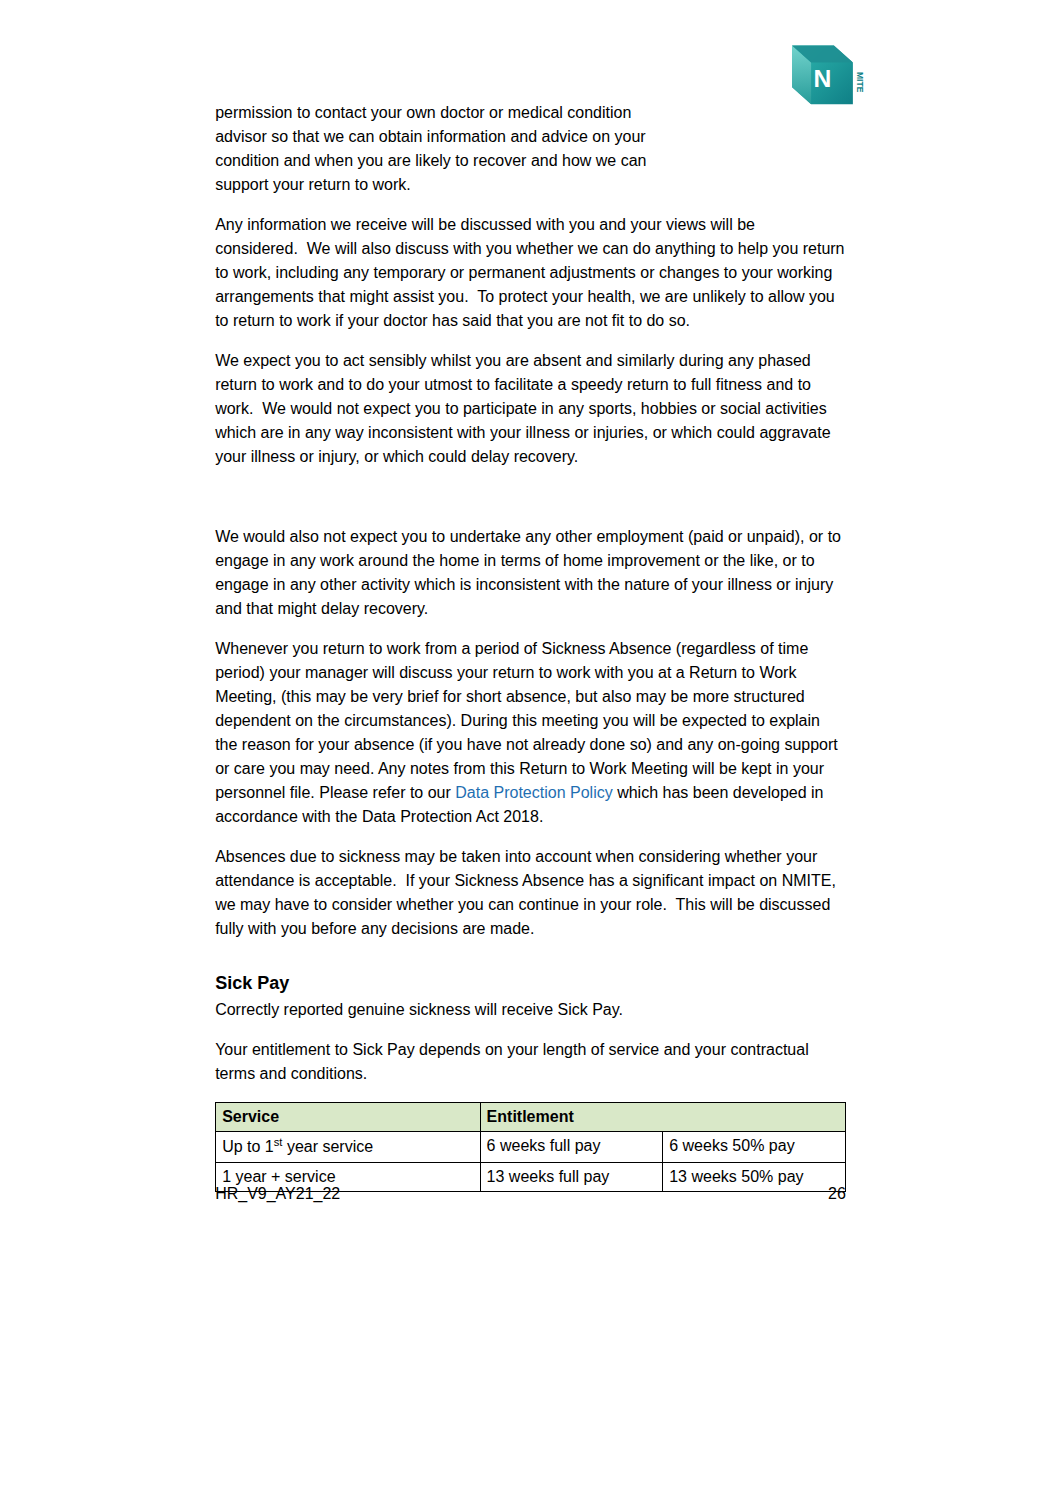N MITE
permission to contact your own doctor or medical condition advisor so that we can obtain information and advice on your condition and when you are likely to recover and how we can support your return to work.
Any information we receive will be discussed with you and your views will be considered. We will also discuss with you whether we can do anything to help you return to work, including any temporary or permanent adjustments or changes to your working arrangements that might assist you. To protect your health, we are unlikely to allow you to return to work if your doctor has said that you are not fit to do so.
We expect you to act sensibly whilst you are absent and similarly during any phased return to work and to do your utmost to facilitate a speedy return to full fitness and to work. We would not expect you to participate in any sports, hobbies or social activities which are in any way inconsistent with your illness or injuries, or which could aggravate your illness or injury, or which could delay recovery.
We would also not expect you to undertake any other employment (paid or unpaid), or to engage in any work around the home in terms of home improvement or the like, or to engage in any other activity which is inconsistent with the nature of your illness or injury and that might delay recovery.
Whenever you return to work from a period of Sickness Absence (regardless of time period) your manager will discuss your return to work with you at a Return to Work Meeting, (this may be very brief for short absence, but also may be more structured dependent on the circumstances). During this meeting you will be expected to explain the reason for your absence (if you have not already done so) and any on-going support or care you may need. Any notes from this Return to Work Meeting will be kept in your personnel file. Please refer to our Data Protection Policy which has been developed in accordance with the Data Protection Act 2018.
Absences due to sickness may be taken into account when considering whether your attendance is acceptable. If your Sickness Absence has a significant impact on NMITE, we may have to consider whether you can continue in your role. This will be discussed fully with you before any decisions are made.
Sick Pay
Correctly reported genuine sickness will receive Sick Pay.
Your entitlement to Sick Pay depends on your length of service and your contractual terms and conditions.
| Service | Entitlement |
| --- | --- |
| Up to 1 st year service | 6 weeks full pay | 6 weeks 50% pay |
| 1 year + service | 13 weeks full pay | 13 weeks 50% pay |
HR_V9_AY21_22 26